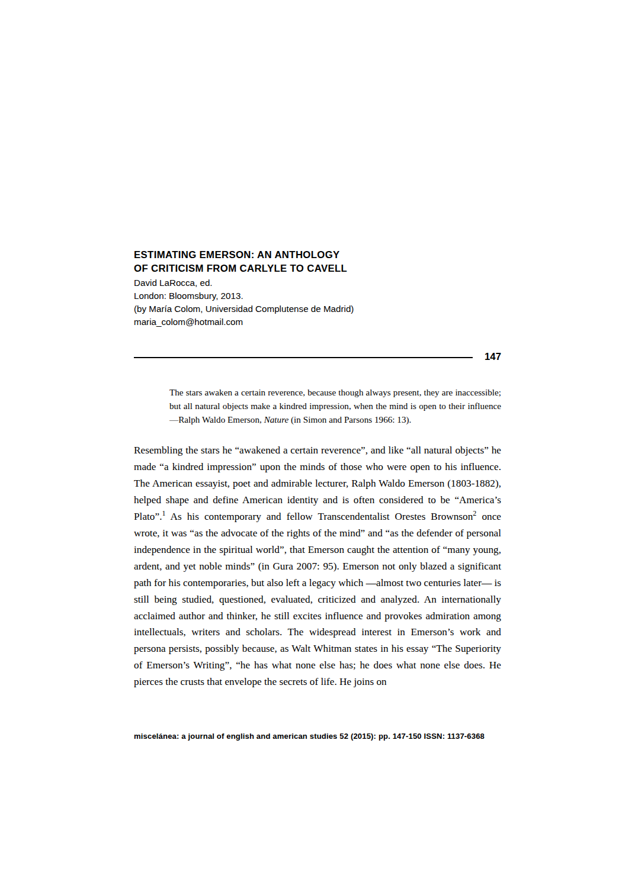Estimating Emerson: An Anthology
of Criticism from Carlyle to Cavell
David LaRocca, ed.
London: Bloomsbury, 2013.
(by María Colom, Universidad Complutense de Madrid)
maria_colom@hotmail.com
147
The stars awaken a certain reverence, because though always present, they are inaccessible; but all natural objects make a kindred impression, when the mind is open to their influence —Ralph Waldo Emerson, Nature (in Simon and Parsons 1966: 13).
Resembling the stars he “awakened a certain reverence”, and like “all natural objects” he made “a kindred impression” upon the minds of those who were open to his influence. The American essayist, poet and admirable lecturer, Ralph Waldo Emerson (1803-1882), helped shape and define American identity and is often considered to be “America’s Plato”.1 As his contemporary and fellow Transcendentalist Orestes Brownson2 once wrote, it was “as the advocate of the rights of the mind” and “as the defender of personal independence in the spiritual world”, that Emerson caught the attention of “many young, ardent, and yet noble minds” (in Gura 2007: 95). Emerson not only blazed a significant path for his contemporaries, but also left a legacy which —almost two centuries later— is still being studied, questioned, evaluated, criticized and analyzed. An internationally acclaimed author and thinker, he still excites influence and provokes admiration among intellectuals, writers and scholars. The widespread interest in Emerson’s work and persona persists, possibly because, as Walt Whitman states in his essay “The Superiority of Emerson’s Writing”, “he has what none else has; he does what none else does. He pierces the crusts that envelope the secrets of life. He joins on
miscelánea: a journal of english and american studies 52 (2015): pp. 147-150 ISSN: 1137-6368